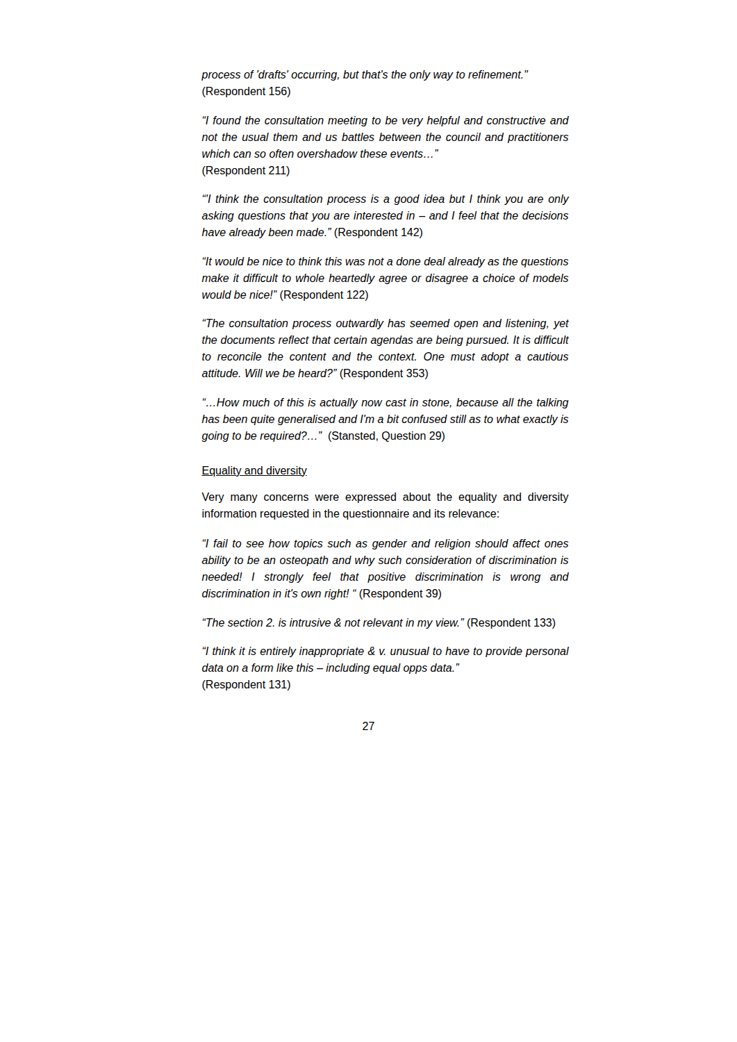process of 'drafts' occurring, but that's the only way to refinement."
(Respondent 156)
“I found the consultation meeting to be very helpful and constructive and not the usual them and us battles between the council and practitioners which can so often overshadow these events…”
(Respondent 211)
“'I think the consultation process is a good idea but I think you are only asking questions that you are interested in – and I feel that the decisions have already been made.” (Respondent 142)
“It would be nice to think this was not a done deal already as the questions make it difficult to whole heartedly agree or disagree a choice of models would be nice!” (Respondent 122)
“The consultation process outwardly has seemed open and listening, yet the documents reflect that certain agendas are being pursued. It is difficult to reconcile the content and the context. One must adopt a cautious attitude. Will we be heard?” (Respondent 353)
“…How much of this is actually now cast in stone, because all the talking has been quite generalised and I'm a bit confused still as to what exactly is going to be required?…” (Stansted, Question 29)
Equality and diversity
Very many concerns were expressed about the equality and diversity information requested in the questionnaire and its relevance:
“I fail to see how topics such as gender and religion should affect ones ability to be an osteopath and why such consideration of discrimination is needed! I strongly feel that positive discrimination is wrong and discrimination in it's own right! “ (Respondent 39)
“The section 2. is intrusive & not relevant in my view.” (Respondent 133)
“I think it is entirely inappropriate & v. unusual to have to provide personal data on a form like this – including equal opps data.”
(Respondent 131)
27